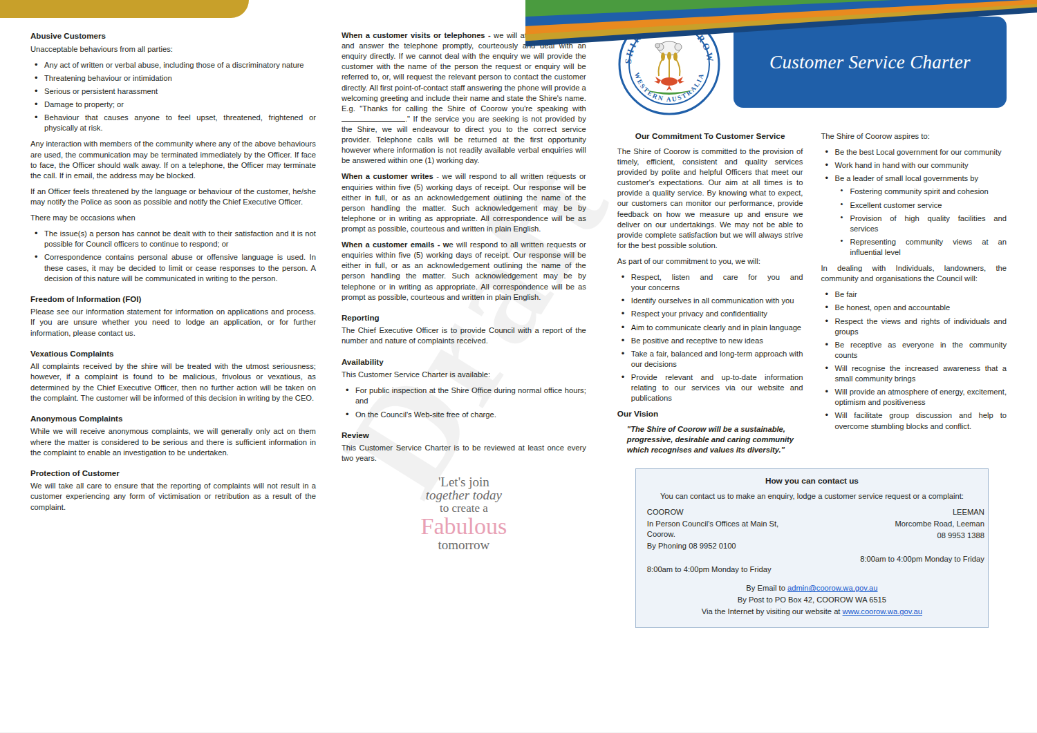Draft
Abusive Customers
Unacceptable behaviours from all parties:
Any act of written or verbal abuse, including those of a discriminatory nature
Threatening behaviour or intimidation
Serious or persistent harassment
Damage to property; or
Behaviour that causes anyone to feel upset, threatened, frightened or physically at risk.
Any interaction with members of the community where any of the above behaviours are used, the communication may be terminated immediately by the Officer. If face to face, the Officer should walk away. If on a telephone, the Officer may terminate the call. If in email, the address may be blocked.
If an Officer feels threatened by the language or behaviour of the customer, he/she may notify the Police as soon as possible and notify the Chief Executive Officer.
There may be occasions when
The issue(s) a person has cannot be dealt with to their satisfaction and it is not possible for Council officers to continue to respond; or
Correspondence contains personal abuse or offensive language is used. In these cases, it may be decided to limit or cease responses to the person. A decision of this nature will be communicated in writing to the person.
Freedom of Information (FOI)
Please see our information statement for information on applications and process. If you are unsure whether you need to lodge an application, or for further information, please contact us.
Vexatious Complaints
All complaints received by the shire will be treated with the utmost seriousness; however, if a complaint is found to be malicious, frivolous or vexatious, as determined by the Chief Executive Officer, then no further action will be taken on the complaint. The customer will be informed of this decision in writing by the CEO.
Anonymous Complaints
While we will receive anonymous complaints, we will generally only act on them where the matter is considered to be serious and there is sufficient information in the complaint to enable an investigation to be undertaken.
Protection of Customer
We will take all care to ensure that the reporting of complaints will not result in a customer experiencing any form of victimisation or retribution as a result of the complaint.
When a customer visits or telephones - we will attend the counter, and answer the telephone promptly, courteously and deal with an enquiry directly. If we cannot deal with the enquiry we will provide the customer with the name of the person the request or enquiry will be referred to, or, will request the relevant person to contact the customer directly. All first point-of-contact staff answering the phone will provide a welcoming greeting and include their name and state the Shire's name. E.g. "Thanks for calling the Shire of Coorow you're speaking with ." If the service you are seeking is not provided by the Shire, we will endeavour to direct you to the correct service provider. Telephone calls will be returned at the first opportunity however where information is not readily available verbal enquiries will be answered within one (1) working day.
When a customer writes - we will respond to all written requests or enquiries within five (5) working days of receipt. Our response will be either in full, or as an acknowledgement outlining the name of the person handling the matter. Such acknowledgement may be by telephone or in writing as appropriate. All correspondence will be as prompt as possible, courteous and written in plain English.
When a customer emails - we will respond to all written requests or enquiries within five (5) working days of receipt. Our response will be either in full, or as an acknowledgement outlining the name of the person handling the matter. Such acknowledgement may be by telephone or in writing as appropriate. All correspondence will be as prompt as possible, courteous and written in plain English.
Reporting
The Chief Executive Officer is to provide Council with a report of the number and nature of complaints received.
Availability
This Customer Service Charter is available:
For public inspection at the Shire Office during normal office hours; and
On the Council's Web-site free of charge.
Review
This Customer Service Charter is to be reviewed at least once every two years.
'Let's join
together today
to create a
Fabulous
tomorrow
SHIRE OF COOROW WESTERN AUSTRALIA
Customer Service Charter
Our Commitment To Customer Service
The Shire of Coorow is committed to the provision of timely, efficient, consistent and quality services provided by polite and helpful Officers that meet our customer's expectations. Our aim at all times is to provide a quality service. By knowing what to expect, our customers can monitor our performance, provide feedback on how we measure up and ensure we deliver on our undertakings. We may not be able to provide complete satisfaction but we will always strive for the best possible solution.
As part of our commitment to you, we will:
Respect, listen and care for you and your concerns
Identify ourselves in all communication with you
Respect your privacy and confidentiality
Aim to communicate clearly and in plain language
Be positive and receptive to new ideas
Take a fair, balanced and long-term approach with our decisions
Provide relevant and up-to-date information relating to our services via our website and publications
Our Vision
"The Shire of Coorow will be a sustainable, progressive, desirable and caring community which recognises and values its diversity."
The Shire of Coorow aspires to:
Be the best Local government for our community
Work hand in hand with our community
Be a leader of small local governments by
Fostering community spirit and cohesion
Excellent customer service
Provision of high quality facilities and services
Representing community views at an influential level
In dealing with Individuals, landowners, the community and organisations the Council will:
Be fair
Be honest, open and accountable
Respect the views and rights of individuals and groups
Be receptive as everyone in the community counts
Will recognise the increased awareness that a small community brings
Will provide an atmosphere of energy, excitement, optimism and positiveness
Will facilitate group discussion and help to overcome stumbling blocks and conflict.
How you can contact us
You can contact us to make an enquiry, lodge a customer service request or a complaint:
COOROW
In Person Council's Offices at Main St, Coorow.
By Phoning 08 9952 0100
8:00am to 4:00pm Monday to Friday
LEEMAN
Morcombe Road, Leeman
08 9953 1388
8:00am to 4:00pm Monday to Friday
By Email to admin@coorow.wa.gov.au
By Post to PO Box 42, COOROW WA 6515
Via the Internet by visiting our website at www.coorow.wa.gov.au